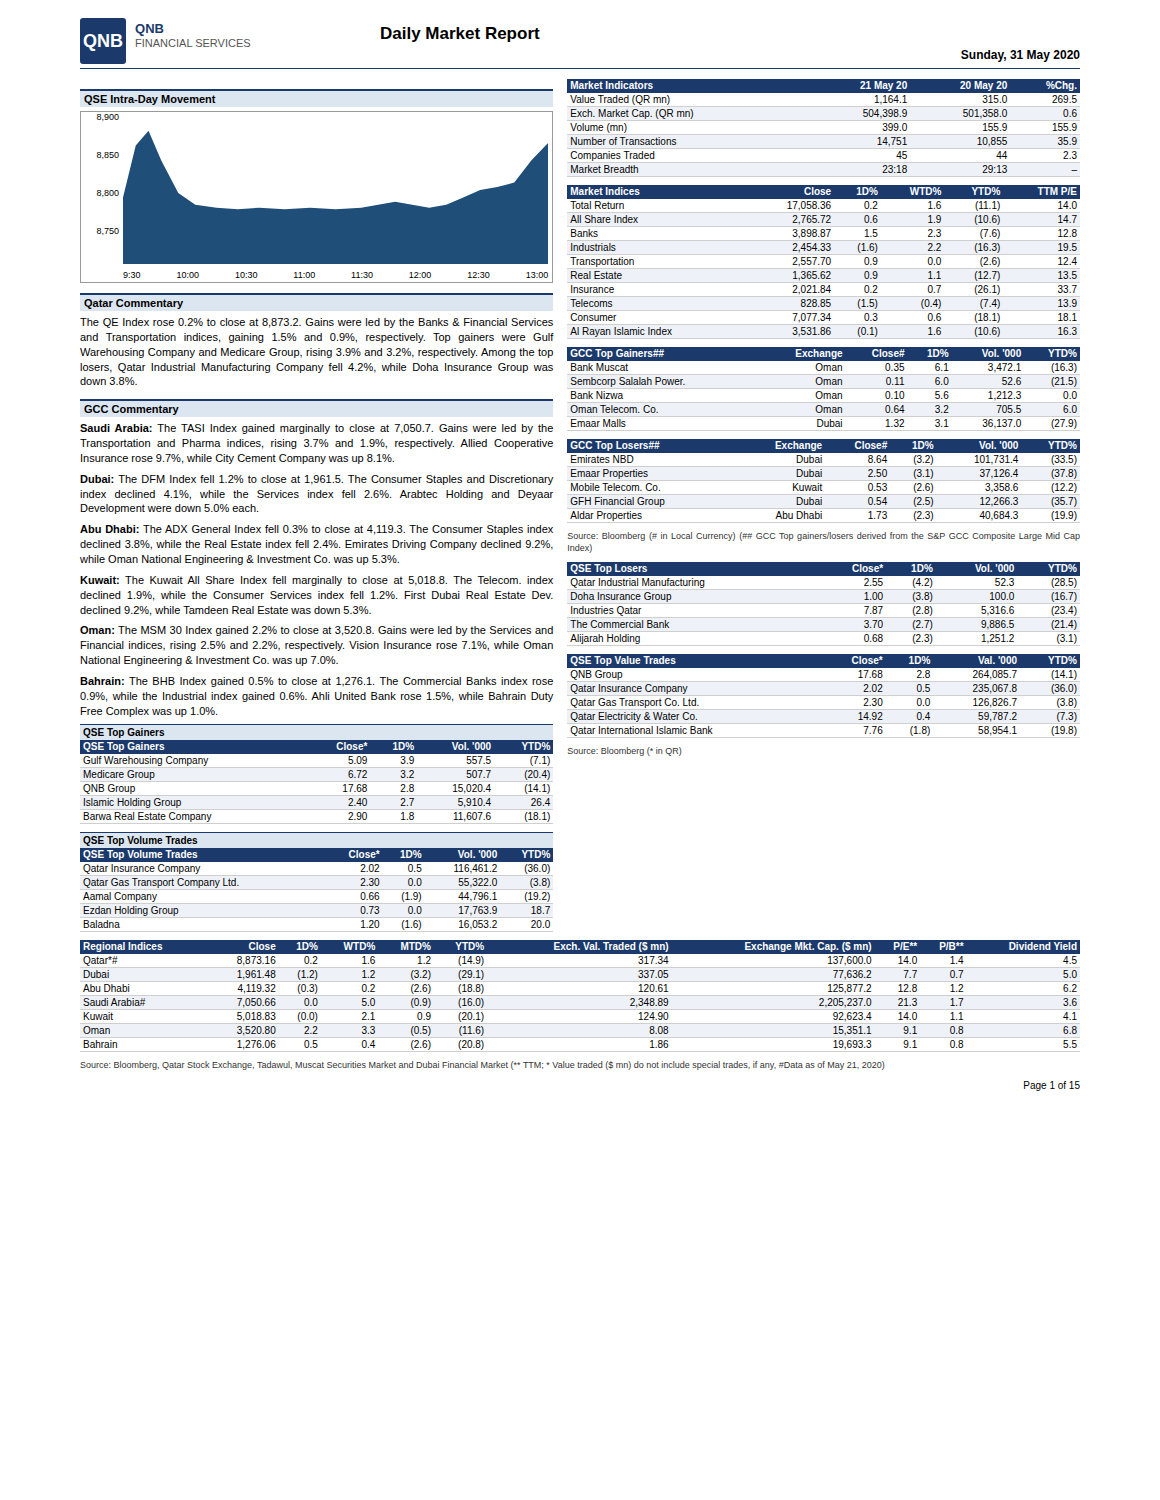QNB QNBFINANCIAL SERVICES
Daily Market Report
Sunday, 31 May 2020
QSE Intra-Day Movement
8,900 8,850 8,800 8,750
9:3010:0010:3011:0011:3012:0012:3013:00
Qatar Commentary
The QE Index rose 0.2% to close at 8,873.2. Gains were led by the Banks & Financial Services and Transportation indices, gaining 1.5% and 0.9%, respectively. Top gainers were Gulf Warehousing Company and Medicare Group, rising 3.9% and 3.2%, respectively. Among the top losers, Qatar Industrial Manufacturing Company fell 4.2%, while Doha Insurance Group was down 3.8%.
GCC Commentary
Saudi Arabia: The TASI Index gained marginally to close at 7,050.7. Gains were led by the Transportation and Pharma indices, rising 3.7% and 1.9%, respectively. Allied Cooperative Insurance rose 9.7%, while City Cement Company was up 8.1%.
Dubai: The DFM Index fell 1.2% to close at 1,961.5. The Consumer Staples and Discretionary index declined 4.1%, while the Services index fell 2.6%. Arabtec Holding and Deyaar Development were down 5.0% each.
Abu Dhabi: The ADX General Index fell 0.3% to close at 4,119.3. The Consumer Staples index declined 3.8%, while the Real Estate index fell 2.4%. Emirates Driving Company declined 9.2%, while Oman National Engineering & Investment Co. was up 5.3%.
Kuwait: The Kuwait All Share Index fell marginally to close at 5,018.8. The Telecom. index declined 1.9%, while the Consumer Services index fell 1.2%. First Dubai Real Estate Dev. declined 9.2%, while Tamdeen Real Estate was down 5.3%.
Oman: The MSM 30 Index gained 2.2% to close at 3,520.8. Gains were led by the Services and Financial indices, rising 2.5% and 2.2%, respectively. Vision Insurance rose 7.1%, while Oman National Engineering & Investment Co. was up 7.0%.
Bahrain: The BHB Index gained 0.5% to close at 1,276.1. The Commercial Banks index rose 0.9%, while the Industrial index gained 0.6%. Ahli United Bank rose 1.5%, while Bahrain Duty Free Complex was up 1.0%.
QSE Top Gainers
| QSE Top Gainers | Close* | 1D% | Vol. '000 | YTD% |
| --- | --- | --- | --- | --- |
| Gulf Warehousing Company | 5.09 | 3.9 | 557.5 | (7.1) |
| Medicare Group | 6.72 | 3.2 | 507.7 | (20.4) |
| QNB Group | 17.68 | 2.8 | 15,020.4 | (14.1) |
| Islamic Holding Group | 2.40 | 2.7 | 5,910.4 | 26.4 |
| Barwa Real Estate Company | 2.90 | 1.8 | 11,607.6 | (18.1) |
QSE Top Volume Trades
| QSE Top Volume Trades | Close* | 1D% | Vol. '000 | YTD% |
| --- | --- | --- | --- | --- |
| Qatar Insurance Company | 2.02 | 0.5 | 116,461.2 | (36.0) |
| Qatar Gas Transport Company Ltd. | 2.30 | 0.0 | 55,322.0 | (3.8) |
| Aamal Company | 0.66 | (1.9) | 44,796.1 | (19.2) |
| Ezdan Holding Group | 0.73 | 0.0 | 17,763.9 | 18.7 |
| Baladna | 1.20 | (1.6) | 16,053.2 | 20.0 |
| Market Indicators | 21 May 20 | 20 May 20 | %Chg. |
| --- | --- | --- | --- |
| Value Traded (QR mn) | 1,164.1 | 315.0 | 269.5 |
| Exch. Market Cap. (QR mn) | 504,398.9 | 501,358.0 | 0.6 |
| Volume (mn) | 399.0 | 155.9 | 155.9 |
| Number of Transactions | 14,751 | 10,855 | 35.9 |
| Companies Traded | 45 | 44 | 2.3 |
| Market Breadth | 23:18 | 29:13 | – |
| Market Indices | Close | 1D% | WTD% | YTD% | TTM P/E |
| --- | --- | --- | --- | --- | --- |
| Total Return | 17,058.36 | 0.2 | 1.6 | (11.1) | 14.0 |
| All Share Index | 2,765.72 | 0.6 | 1.9 | (10.6) | 14.7 |
| Banks | 3,898.87 | 1.5 | 2.3 | (7.6) | 12.8 |
| Industrials | 2,454.33 | (1.6) | 2.2 | (16.3) | 19.5 |
| Transportation | 2,557.70 | 0.9 | 0.0 | (2.6) | 12.4 |
| Real Estate | 1,365.62 | 0.9 | 1.1 | (12.7) | 13.5 |
| Insurance | 2,021.84 | 0.2 | 0.7 | (26.1) | 33.7 |
| Telecoms | 828.85 | (1.5) | (0.4) | (7.4) | 13.9 |
| Consumer | 7,077.34 | 0.3 | 0.6 | (18.1) | 18.1 |
| Al Rayan Islamic Index | 3,531.86 | (0.1) | 1.6 | (10.6) | 16.3 |
| GCC Top Gainers## | Exchange | Close# | 1D% | Vol. '000 | YTD% |
| --- | --- | --- | --- | --- | --- |
| Bank Muscat | Oman | 0.35 | 6.1 | 3,472.1 | (16.3) |
| Sembcorp Salalah Power. | Oman | 0.11 | 6.0 | 52.6 | (21.5) |
| Bank Nizwa | Oman | 0.10 | 5.6 | 1,212.3 | 0.0 |
| Oman Telecom. Co. | Oman | 0.64 | 3.2 | 705.5 | 6.0 |
| Emaar Malls | Dubai | 1.32 | 3.1 | 36,137.0 | (27.9) |
| GCC Top Losers## | Exchange | Close# | 1D% | Vol. '000 | YTD% |
| --- | --- | --- | --- | --- | --- |
| Emirates NBD | Dubai | 8.64 | (3.2) | 101,731.4 | (33.5) |
| Emaar Properties | Dubai | 2.50 | (3.1) | 37,126.4 | (37.8) |
| Mobile Telecom. Co. | Kuwait | 0.53 | (2.6) | 3,358.6 | (12.2) |
| GFH Financial Group | Dubai | 0.54 | (2.5) | 12,266.3 | (35.7) |
| Aldar Properties | Abu Dhabi | 1.73 | (2.3) | 40,684.3 | (19.9) |
Source: Bloomberg (# in Local Currency) (## GCC Top gainers/losers derived from the S&P GCC Composite Large Mid Cap Index)
| QSE Top Losers | Close* | 1D% | Vol. '000 | YTD% |
| --- | --- | --- | --- | --- |
| Qatar Industrial Manufacturing | 2.55 | (4.2) | 52.3 | (28.5) |
| Doha Insurance Group | 1.00 | (3.8) | 100.0 | (16.7) |
| Industries Qatar | 7.87 | (2.8) | 5,316.6 | (23.4) |
| The Commercial Bank | 3.70 | (2.7) | 9,886.5 | (21.4) |
| Alijarah Holding | 0.68 | (2.3) | 1,251.2 | (3.1) |
| QSE Top Value Trades | Close* | 1D% | Val. '000 | YTD% |
| --- | --- | --- | --- | --- |
| QNB Group | 17.68 | 2.8 | 264,085.7 | (14.1) |
| Qatar Insurance Company | 2.02 | 0.5 | 235,067.8 | (36.0) |
| Qatar Gas Transport Co. Ltd. | 2.30 | 0.0 | 126,826.7 | (3.8) |
| Qatar Electricity & Water Co. | 14.92 | 0.4 | 59,787.2 | (7.3) |
| Qatar International Islamic Bank | 7.76 | (1.8) | 58,954.1 | (19.8) |
Source: Bloomberg (* in QR)
| Regional Indices | Close | 1D% | WTD% | MTD% | YTD% | Exch. Val. Traded ($ mn) | Exchange Mkt. Cap. ($ mn) | P/E** | P/B** | Dividend Yield |
| --- | --- | --- | --- | --- | --- | --- | --- | --- | --- | --- |
| Qatar*# | 8,873.16 | 0.2 | 1.6 | 1.2 | (14.9) | 317.34 | 137,600.0 | 14.0 | 1.4 | 4.5 |
| Dubai | 1,961.48 | (1.2) | 1.2 | (3.2) | (29.1) | 337.05 | 77,636.2 | 7.7 | 0.7 | 5.0 |
| Abu Dhabi | 4,119.32 | (0.3) | 0.2 | (2.6) | (18.8) | 120.61 | 125,877.2 | 12.8 | 1.2 | 6.2 |
| Saudi Arabia# | 7,050.66 | 0.0 | 5.0 | (0.9) | (16.0) | 2,348.89 | 2,205,237.0 | 21.3 | 1.7 | 3.6 |
| Kuwait | 5,018.83 | (0.0) | 2.1 | 0.9 | (20.1) | 124.90 | 92,623.4 | 14.0 | 1.1 | 4.1 |
| Oman | 3,520.80 | 2.2 | 3.3 | (0.5) | (11.6) | 8.08 | 15,351.1 | 9.1 | 0.8 | 6.8 |
| Bahrain | 1,276.06 | 0.5 | 0.4 | (2.6) | (20.8) | 1.86 | 19,693.3 | 9.1 | 0.8 | 5.5 |
Source: Bloomberg, Qatar Stock Exchange, Tadawul, Muscat Securities Market and Dubai Financial Market (** TTM; * Value traded ($ mn) do not include special trades, if any, #Data as of May 21, 2020)
Page 1 of 15